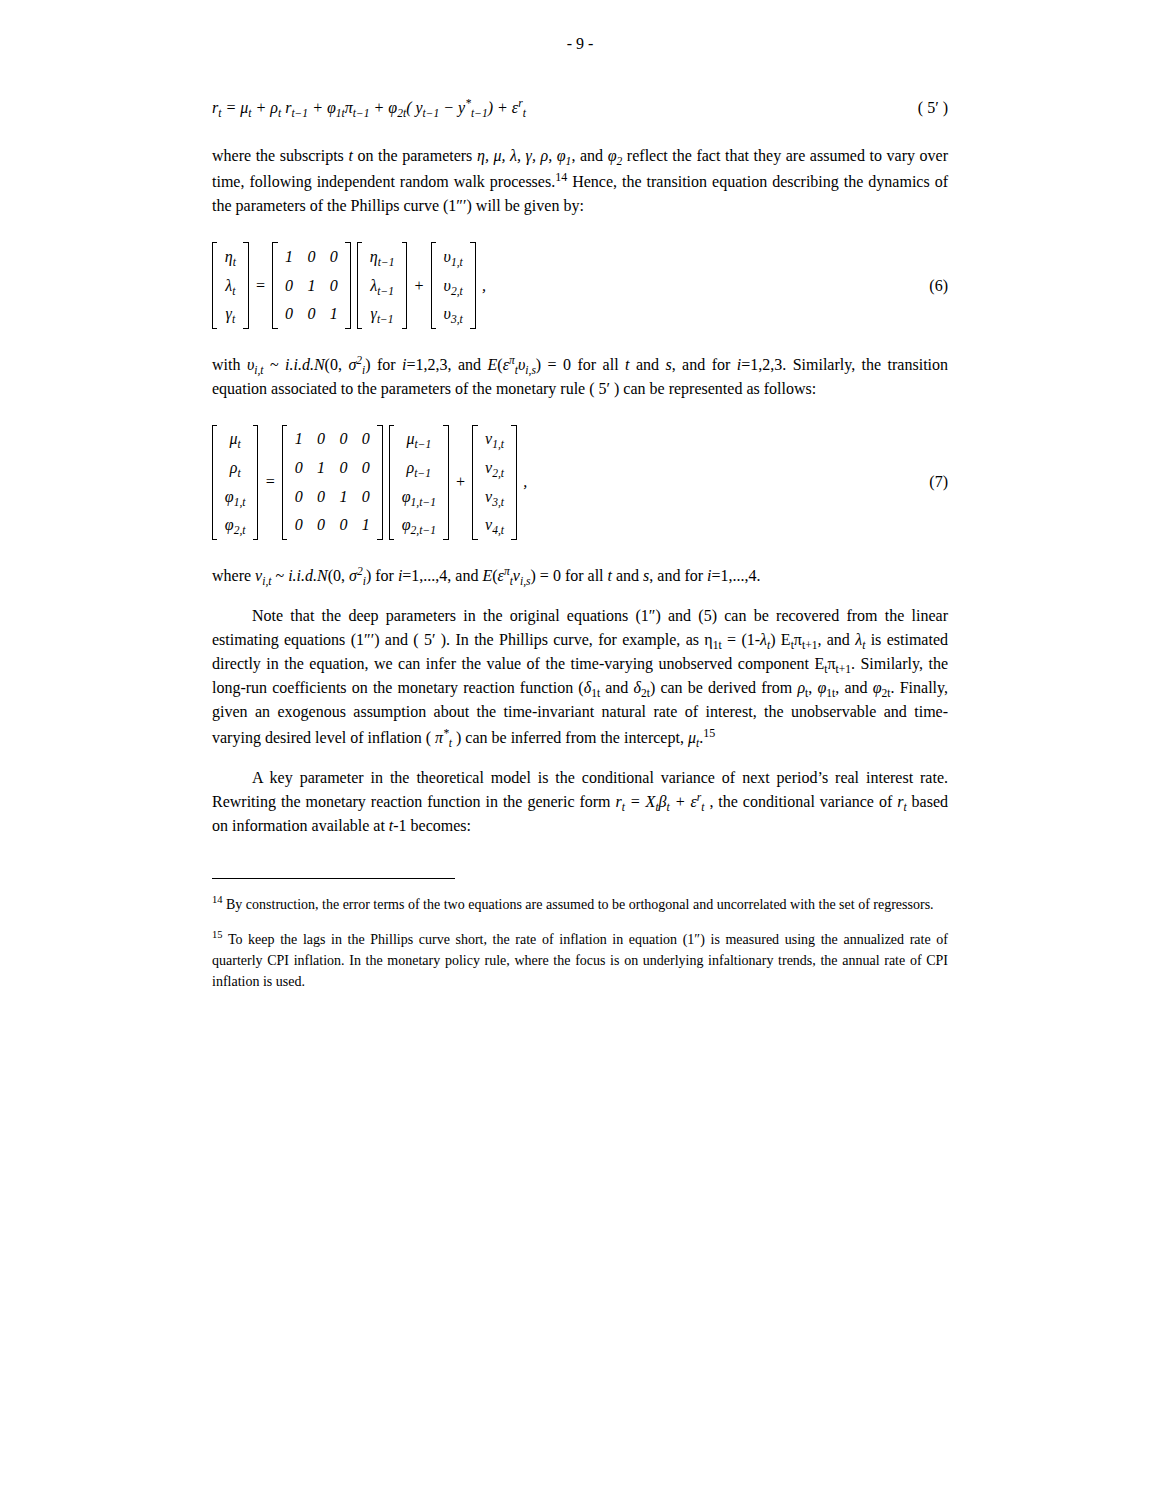- 9 -
rt = μt + ρt rt−1 + φ1tπt−1 + φ2t( yt−1 − y*t−1) + εrt
( 5′ )
where the subscripts t on the parameters η, μ, λ, γ, ρ, φ1, and φ2 reflect the fact that they are assumed to vary over time, following independent random walk processes.14 Hence, the transition equation describing the dynamics of the parameters of the Phillips curve (1″′) will be given by:
| η t |
| λ t |
| γ t |
=
| 1 | 0 | 0 |
| 0 | 1 | 0 |
| 0 | 0 | 1 |
| η t−1 |
| λ t−1 |
| γ t−1 |
+
| υ 1,t |
| υ 2,t |
| υ 3,t |
,
(6)
with υi,t ~ i.i.d.N(0, σ2i) for i=1,2,3, and E(επtυi,s) = 0 for all t and s, and for i=1,2,3. Similarly, the transition equation associated to the parameters of the monetary rule ( 5′ ) can be represented as follows:
| μ t |
| ρ t |
| φ 1,t |
| φ 2,t |
=
| 1 | 0 | 0 | 0 |
| 0 | 1 | 0 | 0 |
| 0 | 0 | 1 | 0 |
| 0 | 0 | 0 | 1 |
| μ t−1 |
| ρ t−1 |
| φ 1,t−1 |
| φ 2,t−1 |
+
| ν 1,t |
| ν 2,t |
| ν 3,t |
| ν 4,t |
,
(7)
where νi,t ~ i.i.d.N(0, σ2i) for i=1,...,4, and E(επtνi,s) = 0 for all t and s, and for i=1,...,4.
Note that the deep parameters in the original equations (1″) and (5) can be recovered from the linear estimating equations (1″′) and ( 5′ ). In the Phillips curve, for example, as η1t = (1-λt) Etπt+1, and λt is estimated directly in the equation, we can infer the value of the time-varying unobserved component Etπt+1. Similarly, the long-run coefficients on the monetary reaction function (δ1t and δ2t) can be derived from ρt, φ1t, and φ2t. Finally, given an exogenous assumption about the time-invariant natural rate of interest, the unobservable and time-varying desired level of inflation ( π*t ) can be inferred from the intercept, μt.15
A key parameter in the theoretical model is the conditional variance of next period’s real interest rate. Rewriting the monetary reaction function in the generic form rt = Xtβt + εrt , the conditional variance of rt based on information available at t-1 becomes:
14 By construction, the error terms of the two equations are assumed to be orthogonal and uncorrelated with the set of regressors.
15 To keep the lags in the Phillips curve short, the rate of inflation in equation (1″) is measured using the annualized rate of quarterly CPI inflation. In the monetary policy rule, where the focus is on underlying infaltionary trends, the annual rate of CPI inflation is used.